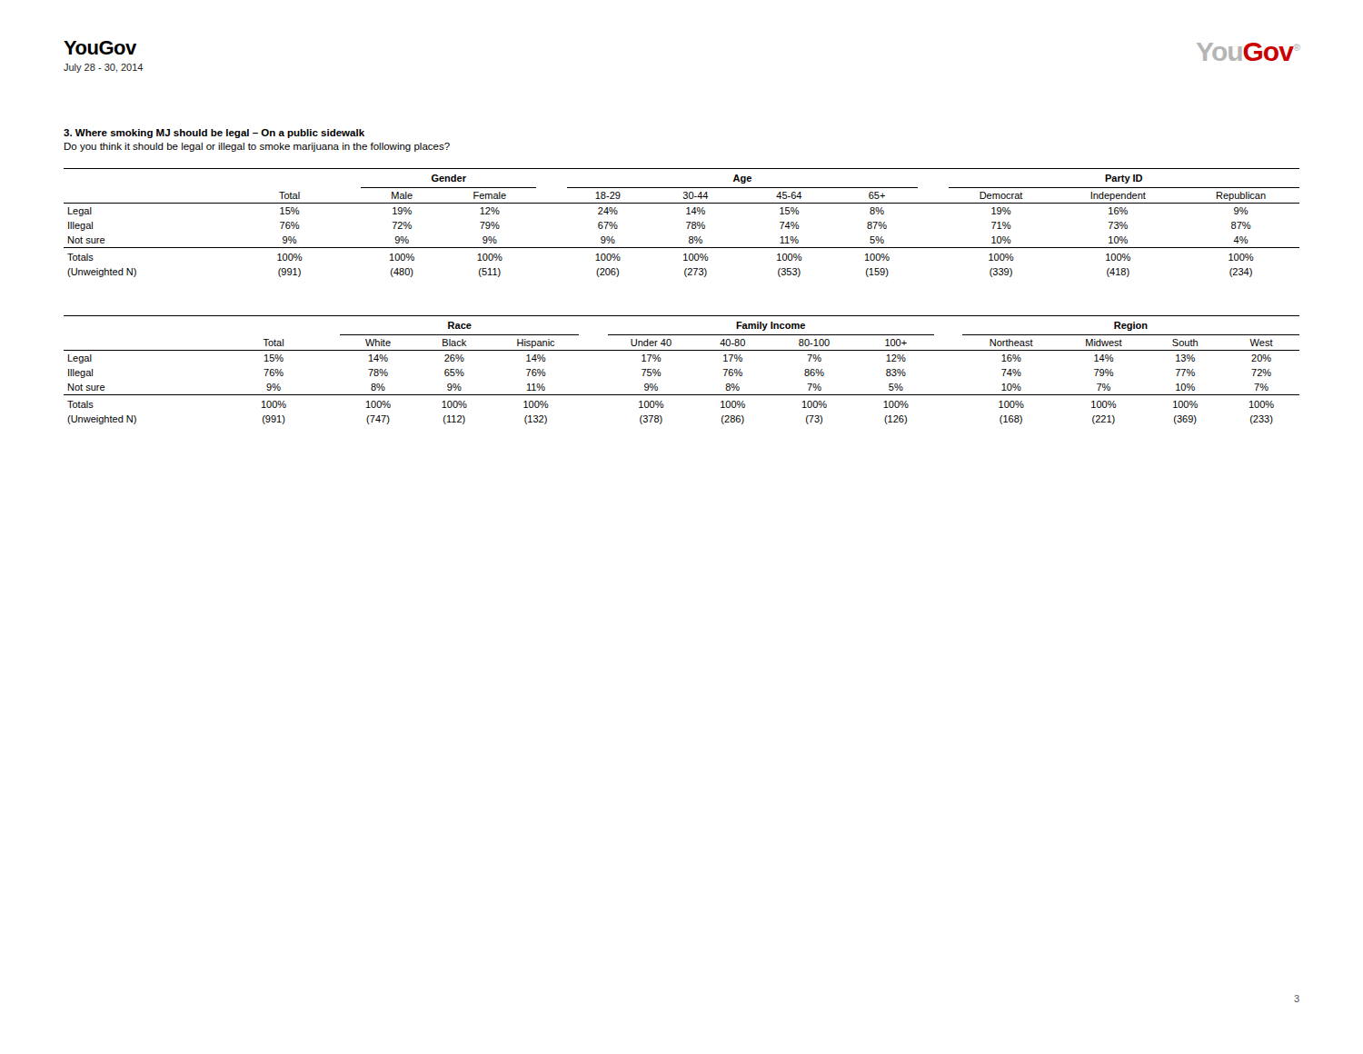YouGov
July 28 - 30, 2014
You Gov®
3. Where smoking MJ should be legal – On a public sidewalk
Do you think it should be legal or illegal to smoke marijuana in the following places?
| | | | Gender | | Age | | Party ID |
| --- | --- | --- | --- | --- | --- | --- | --- |
| | Total | | Male | Female | | 18-29 | 30-44 | 45-64 | 65+ | | Democrat | Independent | Republican |
| Legal | 15% | | 19% | 12% | | 24% | 14% | 15% | 8% | | 19% | 16% | 9% |
| Illegal | 76% | | 72% | 79% | | 67% | 78% | 74% | 87% | | 71% | 73% | 87% |
| Not sure | 9% | | 9% | 9% | | 9% | 8% | 11% | 5% | | 10% | 10% | 4% |
| Totals | 100% | | 100% | 100% | | 100% | 100% | 100% | 100% | | 100% | 100% | 100% |
| (Unweighted N) | (991) | | (480) | (511) | | (206) | (273) | (353) | (159) | | (339) | (418) | (234) |
| | | | Race | | Family Income | | Region |
| --- | --- | --- | --- | --- | --- | --- | --- |
| | Total | | White | Black | Hispanic | | Under 40 | 40-80 | 80-100 | 100+ | | Northeast | Midwest | South | West |
| Legal | 15% | | 14% | 26% | 14% | | 17% | 17% | 7% | 12% | | 16% | 14% | 13% | 20% |
| Illegal | 76% | | 78% | 65% | 76% | | 75% | 76% | 86% | 83% | | 74% | 79% | 77% | 72% |
| Not sure | 9% | | 8% | 9% | 11% | | 9% | 8% | 7% | 5% | | 10% | 7% | 10% | 7% |
| Totals | 100% | | 100% | 100% | 100% | | 100% | 100% | 100% | 100% | | 100% | 100% | 100% | 100% |
| (Unweighted N) | (991) | | (747) | (112) | (132) | | (378) | (286) | (73) | (126) | | (168) | (221) | (369) | (233) |
3